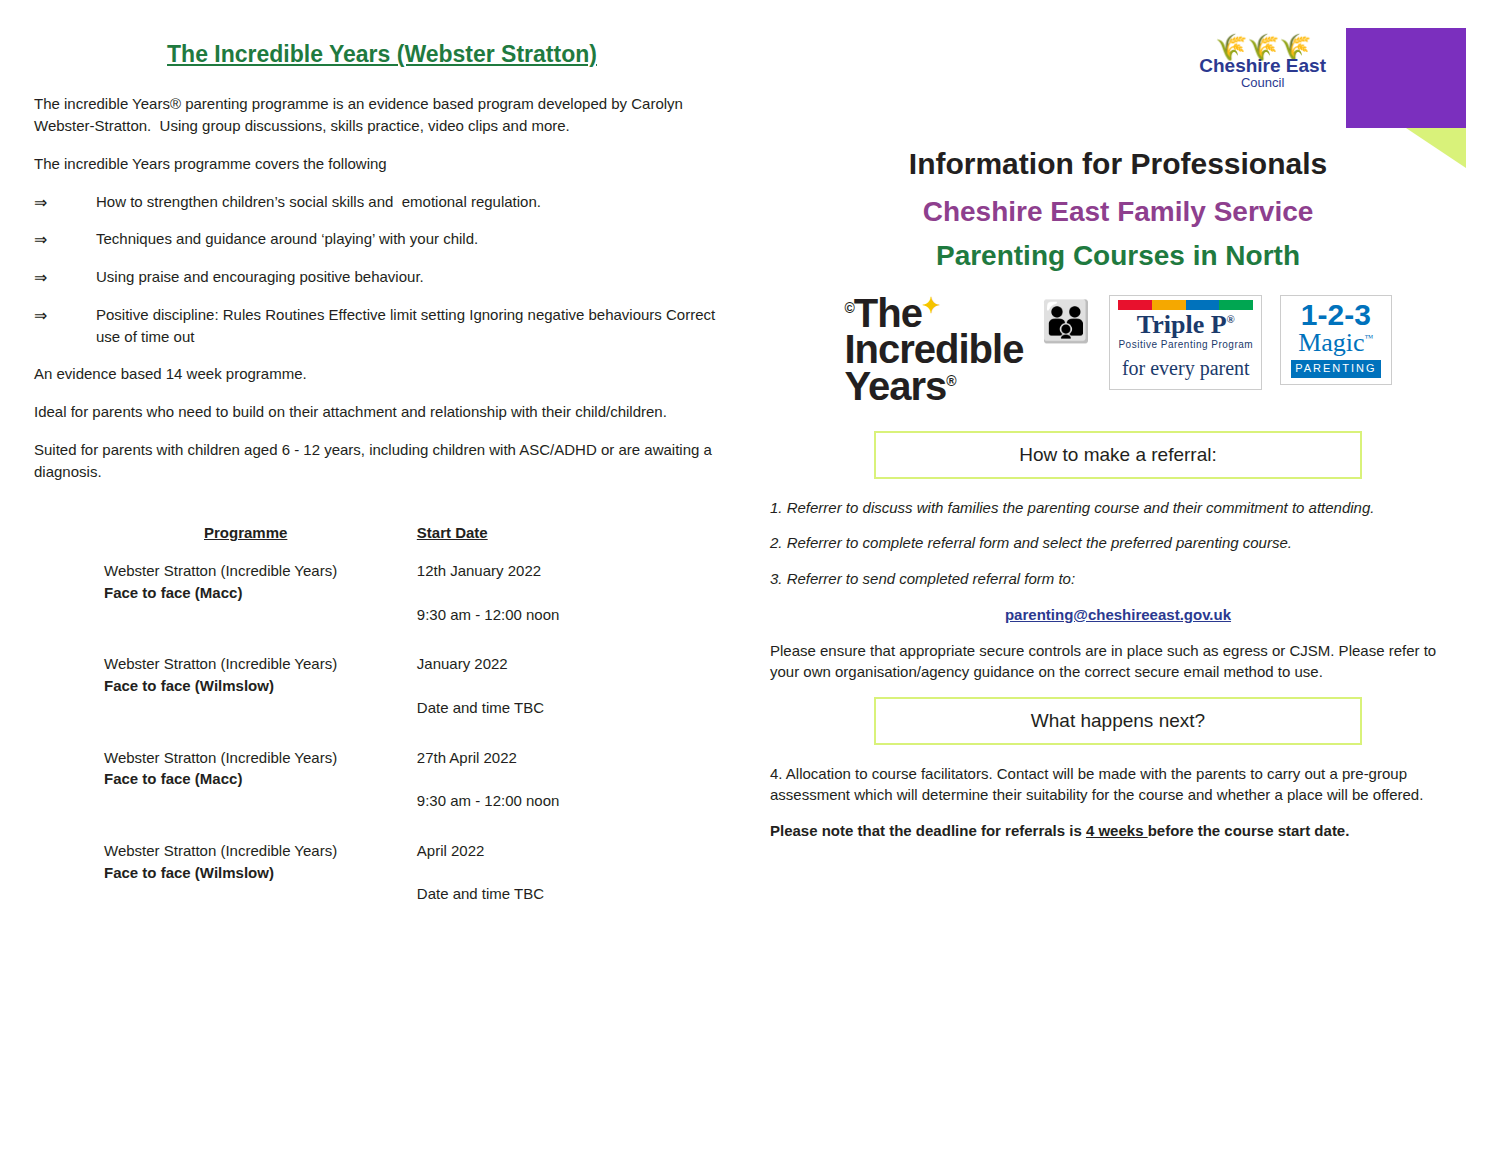The Incredible Years (Webster Stratton)
The incredible Years® parenting programme is an evidence based program developed by Carolyn Webster-Stratton. Using group discussions, skills practice, video clips and more.
The incredible Years programme covers the following
How to strengthen children’s social skills and emotional regulation.
Techniques and guidance around ‘playing’ with your child.
Using praise and encouraging positive behaviour.
Positive discipline: Rules Routines Effective limit setting Ignoring negative behaviours Correct use of time out
An evidence based 14 week programme.
Ideal for parents who need to build on their attachment and relationship with their child/children.
Suited for parents with children aged 6 - 12 years, including children with ASC/ADHD or are awaiting a diagnosis.
| Programme | Start Date |
| --- | --- |
| Webster Stratton (Incredible Years) Face to face (Macc) | 12th January 2022 9:30 am - 12:00 noon |
| Webster Stratton (Incredible Years) Face to face (Wilmslow) | January 2022 Date and time TBC |
| Webster Stratton (Incredible Years) Face to face (Macc) | 27th April 2022 9:30 am - 12:00 noon |
| Webster Stratton (Incredible Years) Face to face (Wilmslow) | April 2022 Date and time TBC |
🌾🌾🌾 Cheshire East Council
Information for Professionals
Cheshire East Family Service
Parenting Courses in North
©The✦
Incredible
Years®
👪
Triple P®
Positive Parenting Program
for every parent
1-2-3
Magic™
PARENTING
How to make a referral:
1. Referrer to discuss with families the parenting course and their commitment to attending.
2. Referrer to complete referral form and select the preferred parenting course.
3. Referrer to send completed referral form to:
parenting@cheshireeast.gov.uk
Please ensure that appropriate secure controls are in place such as egress or CJSM. Please refer to your own organisation/agency guidance on the correct secure email method to use.
What happens next?
4. Allocation to course facilitators. Contact will be made with the parents to carry out a pre-group assessment which will determine their suitability for the course and whether a place will be offered.
Please note that the deadline for referrals is 4 weeks before the course start date.